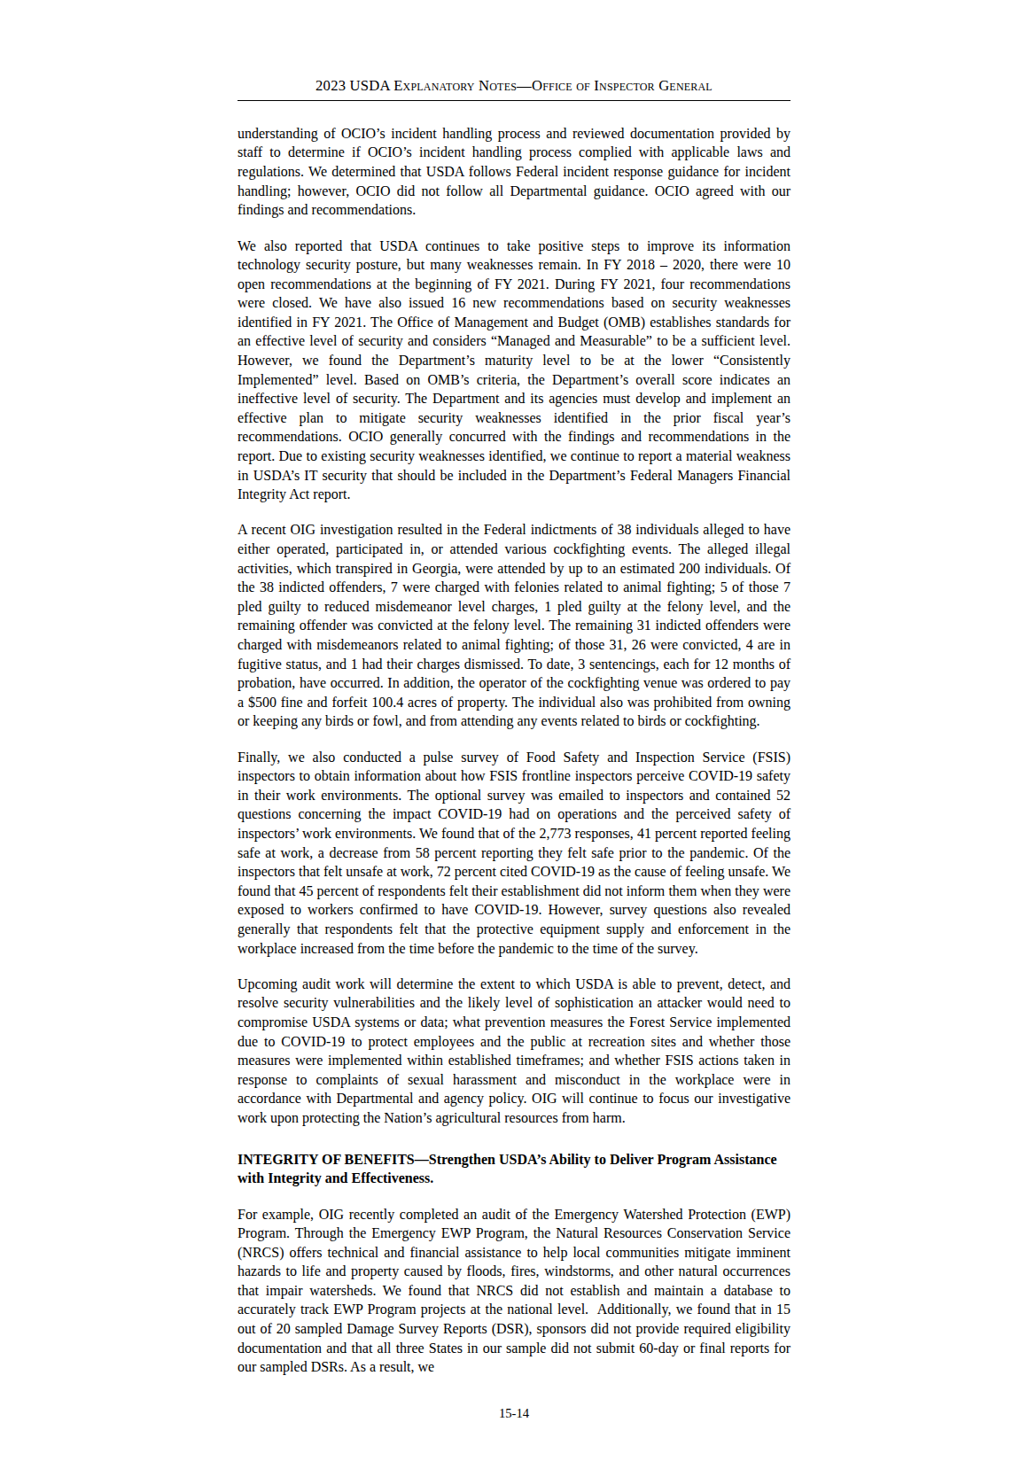2023 USDA Explanatory Notes—Office of Inspector General
understanding of OCIO’s incident handling process and reviewed documentation provided by staff to determine if OCIO’s incident handling process complied with applicable laws and regulations. We determined that USDA follows Federal incident response guidance for incident handling; however, OCIO did not follow all Departmental guidance. OCIO agreed with our findings and recommendations.
We also reported that USDA continues to take positive steps to improve its information technology security posture, but many weaknesses remain. In FY 2018 – 2020, there were 10 open recommendations at the beginning of FY 2021. During FY 2021, four recommendations were closed. We have also issued 16 new recommendations based on security weaknesses identified in FY 2021. The Office of Management and Budget (OMB) establishes standards for an effective level of security and considers “Managed and Measurable” to be a sufficient level. However, we found the Department’s maturity level to be at the lower “Consistently Implemented” level. Based on OMB’s criteria, the Department’s overall score indicates an ineffective level of security. The Department and its agencies must develop and implement an effective plan to mitigate security weaknesses identified in the prior fiscal year’s recommendations. OCIO generally concurred with the findings and recommendations in the report. Due to existing security weaknesses identified, we continue to report a material weakness in USDA’s IT security that should be included in the Department’s Federal Managers Financial Integrity Act report.
A recent OIG investigation resulted in the Federal indictments of 38 individuals alleged to have either operated, participated in, or attended various cockfighting events. The alleged illegal activities, which transpired in Georgia, were attended by up to an estimated 200 individuals. Of the 38 indicted offenders, 7 were charged with felonies related to animal fighting; 5 of those 7 pled guilty to reduced misdemeanor level charges, 1 pled guilty at the felony level, and the remaining offender was convicted at the felony level. The remaining 31 indicted offenders were charged with misdemeanors related to animal fighting; of those 31, 26 were convicted, 4 are in fugitive status, and 1 had their charges dismissed. To date, 3 sentencings, each for 12 months of probation, have occurred. In addition, the operator of the cockfighting venue was ordered to pay a $500 fine and forfeit 100.4 acres of property. The individual also was prohibited from owning or keeping any birds or fowl, and from attending any events related to birds or cockfighting.
Finally, we also conducted a pulse survey of Food Safety and Inspection Service (FSIS) inspectors to obtain information about how FSIS frontline inspectors perceive COVID-19 safety in their work environments. The optional survey was emailed to inspectors and contained 52 questions concerning the impact COVID-19 had on operations and the perceived safety of inspectors’ work environments. We found that of the 2,773 responses, 41 percent reported feeling safe at work, a decrease from 58 percent reporting they felt safe prior to the pandemic. Of the inspectors that felt unsafe at work, 72 percent cited COVID-19 as the cause of feeling unsafe. We found that 45 percent of respondents felt their establishment did not inform them when they were exposed to workers confirmed to have COVID-19. However, survey questions also revealed generally that respondents felt that the protective equipment supply and enforcement in the workplace increased from the time before the pandemic to the time of the survey.
Upcoming audit work will determine the extent to which USDA is able to prevent, detect, and resolve security vulnerabilities and the likely level of sophistication an attacker would need to compromise USDA systems or data; what prevention measures the Forest Service implemented due to COVID-19 to protect employees and the public at recreation sites and whether those measures were implemented within established timeframes; and whether FSIS actions taken in response to complaints of sexual harassment and misconduct in the workplace were in accordance with Departmental and agency policy. OIG will continue to focus our investigative work upon protecting the Nation’s agricultural resources from harm.
INTEGRITY OF BENEFITS—Strengthen USDA’s Ability to Deliver Program Assistance with Integrity and Effectiveness.
For example, OIG recently completed an audit of the Emergency Watershed Protection (EWP) Program. Through the Emergency EWP Program, the Natural Resources Conservation Service (NRCS) offers technical and financial assistance to help local communities mitigate imminent hazards to life and property caused by floods, fires, windstorms, and other natural occurrences that impair watersheds. We found that NRCS did not establish and maintain a database to accurately track EWP Program projects at the national level. Additionally, we found that in 15 out of 20 sampled Damage Survey Reports (DSR), sponsors did not provide required eligibility documentation and that all three States in our sample did not submit 60-day or final reports for our sampled DSRs. As a result, we
15-14